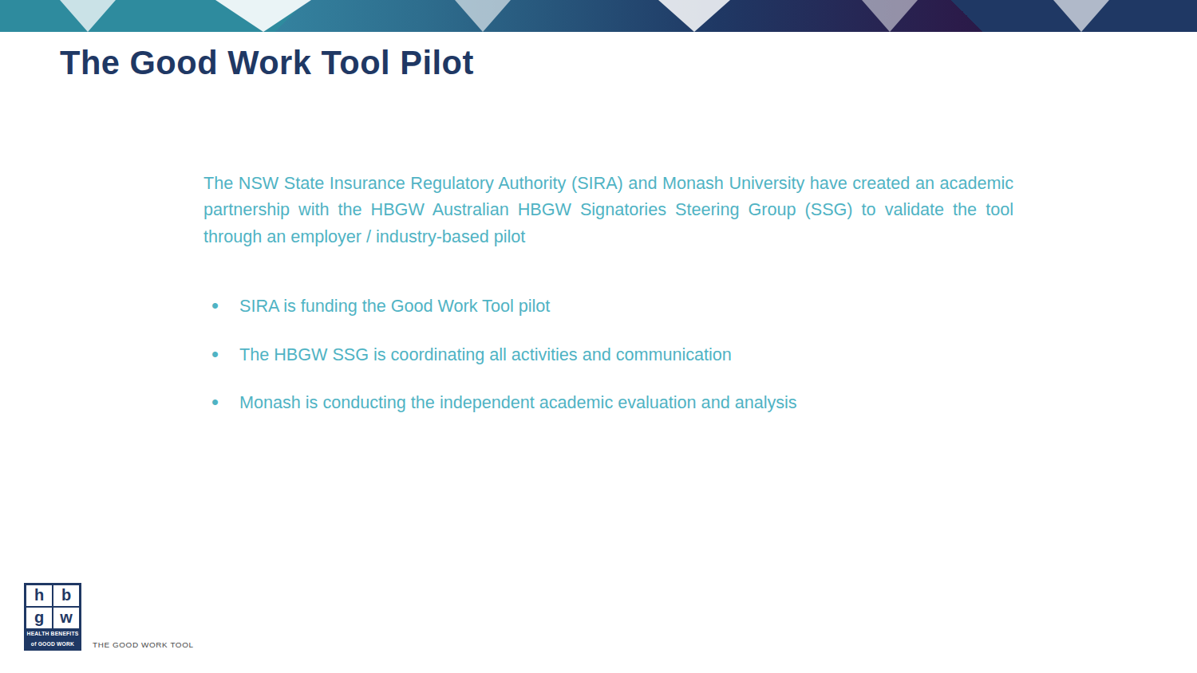The Good Work Tool Pilot
The NSW State Insurance Regulatory Authority (SIRA) and Monash University have created an academic partnership with the HBGW Australian HBGW Signatories Steering Group (SSG) to validate the tool through an employer / industry-based pilot
SIRA is funding the Good Work Tool pilot
The HBGW SSG is coordinating all activities and communication
Monash is conducting the independent academic evaluation and analysis
h
b
g
w
HEALTH BENEFITS
of GOOD WORK
THE GOOD WORK TOOL